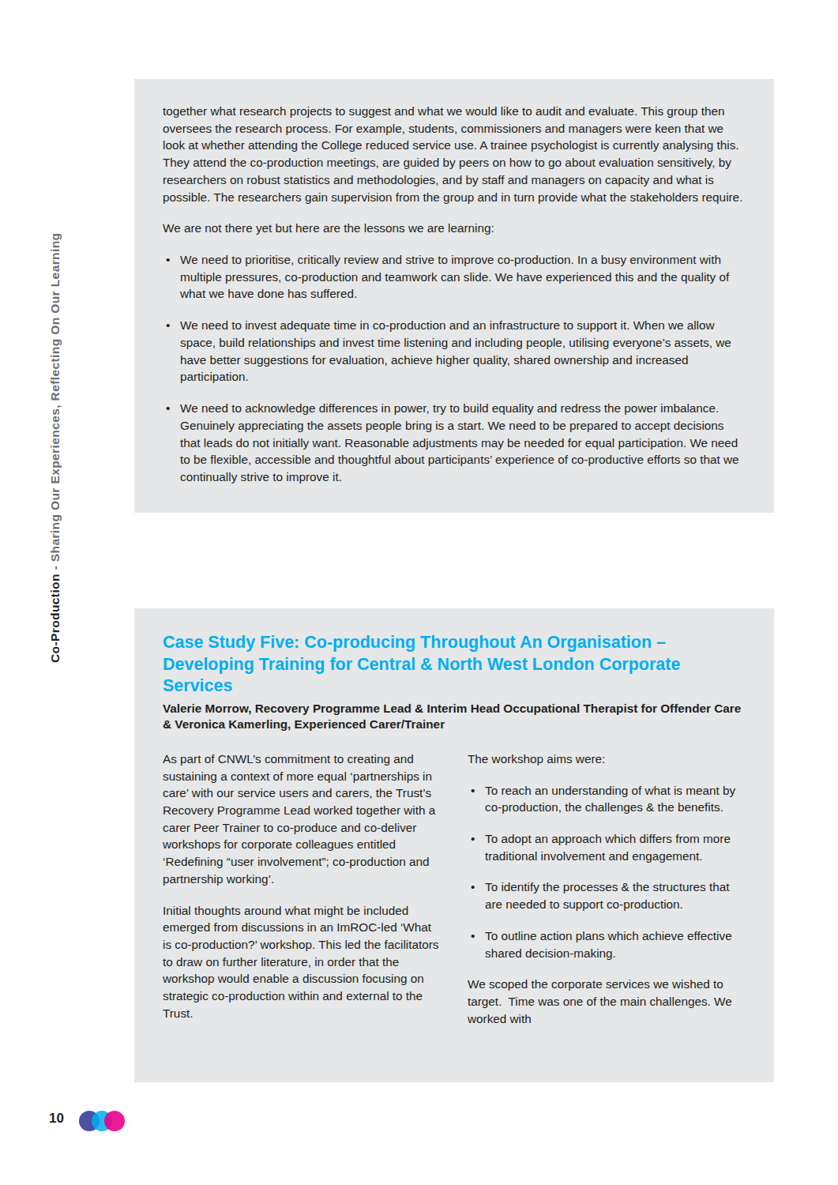Co-Production - Sharing Our Experiences, Reflecting On Our Learning
together what research projects to suggest and what we would like to audit and evaluate. This group then oversees the research process. For example, students, commissioners and managers were keen that we look at whether attending the College reduced service use. A trainee psychologist is currently analysing this. They attend the co-production meetings, are guided by peers on how to go about evaluation sensitively, by researchers on robust statistics and methodologies, and by staff and managers on capacity and what is possible. The researchers gain supervision from the group and in turn provide what the stakeholders require.
We are not there yet but here are the lessons we are learning:
We need to prioritise, critically review and strive to improve co-production. In a busy environment with multiple pressures, co-production and teamwork can slide. We have experienced this and the quality of what we have done has suffered.
We need to invest adequate time in co-production and an infrastructure to support it. When we allow space, build relationships and invest time listening and including people, utilising everyone’s assets, we have better suggestions for evaluation, achieve higher quality, shared ownership and increased participation.
We need to acknowledge differences in power, try to build equality and redress the power imbalance. Genuinely appreciating the assets people bring is a start. We need to be prepared to accept decisions that leads do not initially want. Reasonable adjustments may be needed for equal participation. We need to be flexible, accessible and thoughtful about participants’ experience of co-productive efforts so that we continually strive to improve it.
Case Study Five: Co-producing Throughout An Organisation – Developing Training for Central & North West London Corporate Services
Valerie Morrow, Recovery Programme Lead & Interim Head Occupational Therapist for Offender Care & Veronica Kamerling, Experienced Carer/Trainer
As part of CNWL’s commitment to creating and sustaining a context of more equal ‘partnerships in care’ with our service users and carers, the Trust’s Recovery Programme Lead worked together with a carer Peer Trainer to co-produce and co-deliver workshops for corporate colleagues entitled ‘Redefining “user involvement”; co-production and partnership working’.
Initial thoughts around what might be included emerged from discussions in an ImROC-led ‘What is co-production?’ workshop. This led the facilitators to draw on further literature, in order that the workshop would enable a discussion focusing on strategic co-production within and external to the Trust.
The workshop aims were:
To reach an understanding of what is meant by co-production, the challenges & the benefits.
To adopt an approach which differs from more traditional involvement and engagement.
To identify the processes & the structures that are needed to support co-production.
To outline action plans which achieve effective shared decision-making.
We scoped the corporate services we wished to target. Time was one of the main challenges. We worked with
10